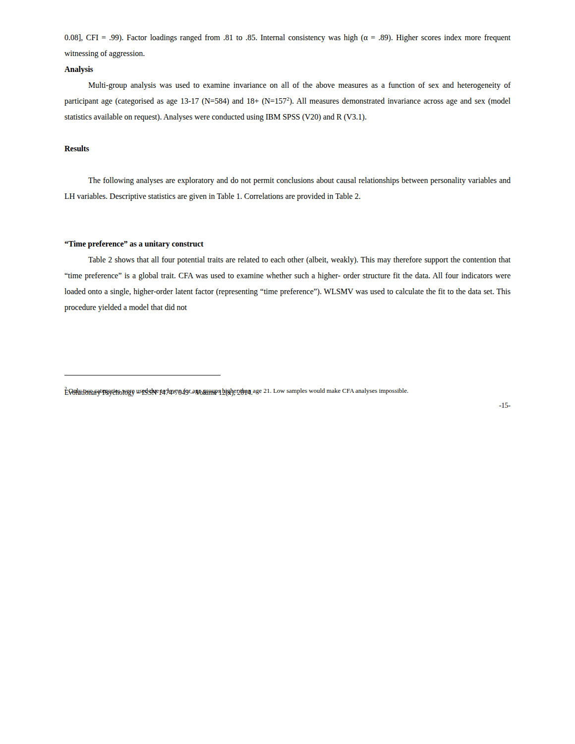0.08], CFI = .99). Factor loadings ranged from .81 to .85. Internal consistency was high (α = .89). Higher scores index more frequent witnessing of aggression.
Analysis
Multi-group analysis was used to examine invariance on all of the above measures as a function of sex and heterogeneity of participant age (categorised as age 13-17 (N=584) and 18+ (N=1572). All measures demonstrated invariance across age and sex (model statistics available on request). Analyses were conducted using IBM SPSS (V20) and R (V3.1).
Results
The following analyses are exploratory and do not permit conclusions about causal relationships between personality variables and LH variables. Descriptive statistics are given in Table 1. Correlations are provided in Table 2.
“Time preference” as a unitary construct
Table 2 shows that all four potential traits are related to each other (albeit, weakly). This may therefore support the contention that “time preference” is a global trait. CFA was used to examine whether such a higher- order structure fit the data. All four indicators were loaded onto a single, higher-order latent factor (representing “time preference”). WLSMV was used to calculate the fit to the data set. This procedure yielded a model that did not
Evolutionary Psychology – ISSN 1474-7049 – Volume 12(x), 2014.
2 Only two categories were used due to low n for age groups higher than age 21. Low samples would make CFA analyses impossible.
-15-